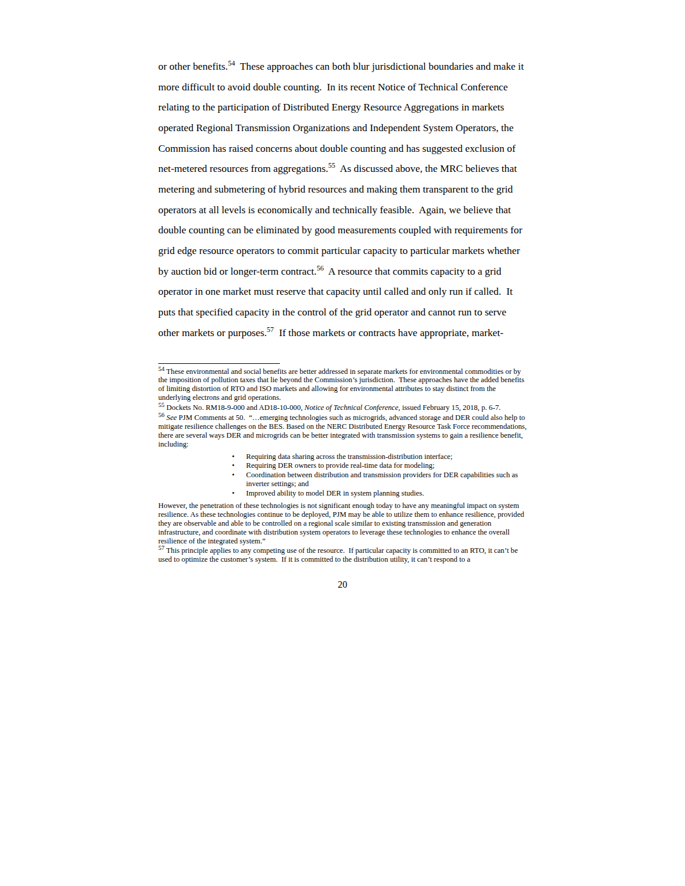or other benefits.54 These approaches can both blur jurisdictional boundaries and make it more difficult to avoid double counting. In its recent Notice of Technical Conference relating to the participation of Distributed Energy Resource Aggregations in markets operated Regional Transmission Organizations and Independent System Operators, the Commission has raised concerns about double counting and has suggested exclusion of net-metered resources from aggregations.55 As discussed above, the MRC believes that metering and submetering of hybrid resources and making them transparent to the grid operators at all levels is economically and technically feasible. Again, we believe that double counting can be eliminated by good measurements coupled with requirements for grid edge resource operators to commit particular capacity to particular markets whether by auction bid or longer-term contract.56 A resource that commits capacity to a grid operator in one market must reserve that capacity until called and only run if called. It puts that specified capacity in the control of the grid operator and cannot run to serve other markets or purposes.57 If those markets or contracts have appropriate, market-
54 These environmental and social benefits are better addressed in separate markets for environmental commodities or by the imposition of pollution taxes that lie beyond the Commission’s jurisdiction. These approaches have the added benefits of limiting distortion of RTO and ISO markets and allowing for environmental attributes to stay distinct from the underlying electrons and grid operations.
55 Dockets No. RM18-9-000 and AD18-10-000, Notice of Technical Conference, issued February 15, 2018, p. 6-7.
56 See PJM Comments at 50. “…emerging technologies such as microgrids, advanced storage and DER could also help to mitigate resilience challenges on the BES. Based on the NERC Distributed Energy Resource Task Force recommendations, there are several ways DER and microgrids can be better integrated with transmission systems to gain a resilience benefit, including:
Requiring data sharing across the transmission-distribution interface;
Requiring DER owners to provide real-time data for modeling;
Coordination between distribution and transmission providers for DER capabilities such as inverter settings; and
Improved ability to model DER in system planning studies.
However, the penetration of these technologies is not significant enough today to have any meaningful impact on system resilience. As these technologies continue to be deployed, PJM may be able to utilize them to enhance resilience, provided they are observable and able to be controlled on a regional scale similar to existing transmission and generation infrastructure, and coordinate with distribution system operators to leverage these technologies to enhance the overall resilience of the integrated system.”
57 This principle applies to any competing use of the resource. If particular capacity is committed to an RTO, it can’t be used to optimize the customer’s system. If it is committed to the distribution utility, it can’t respond to a
20